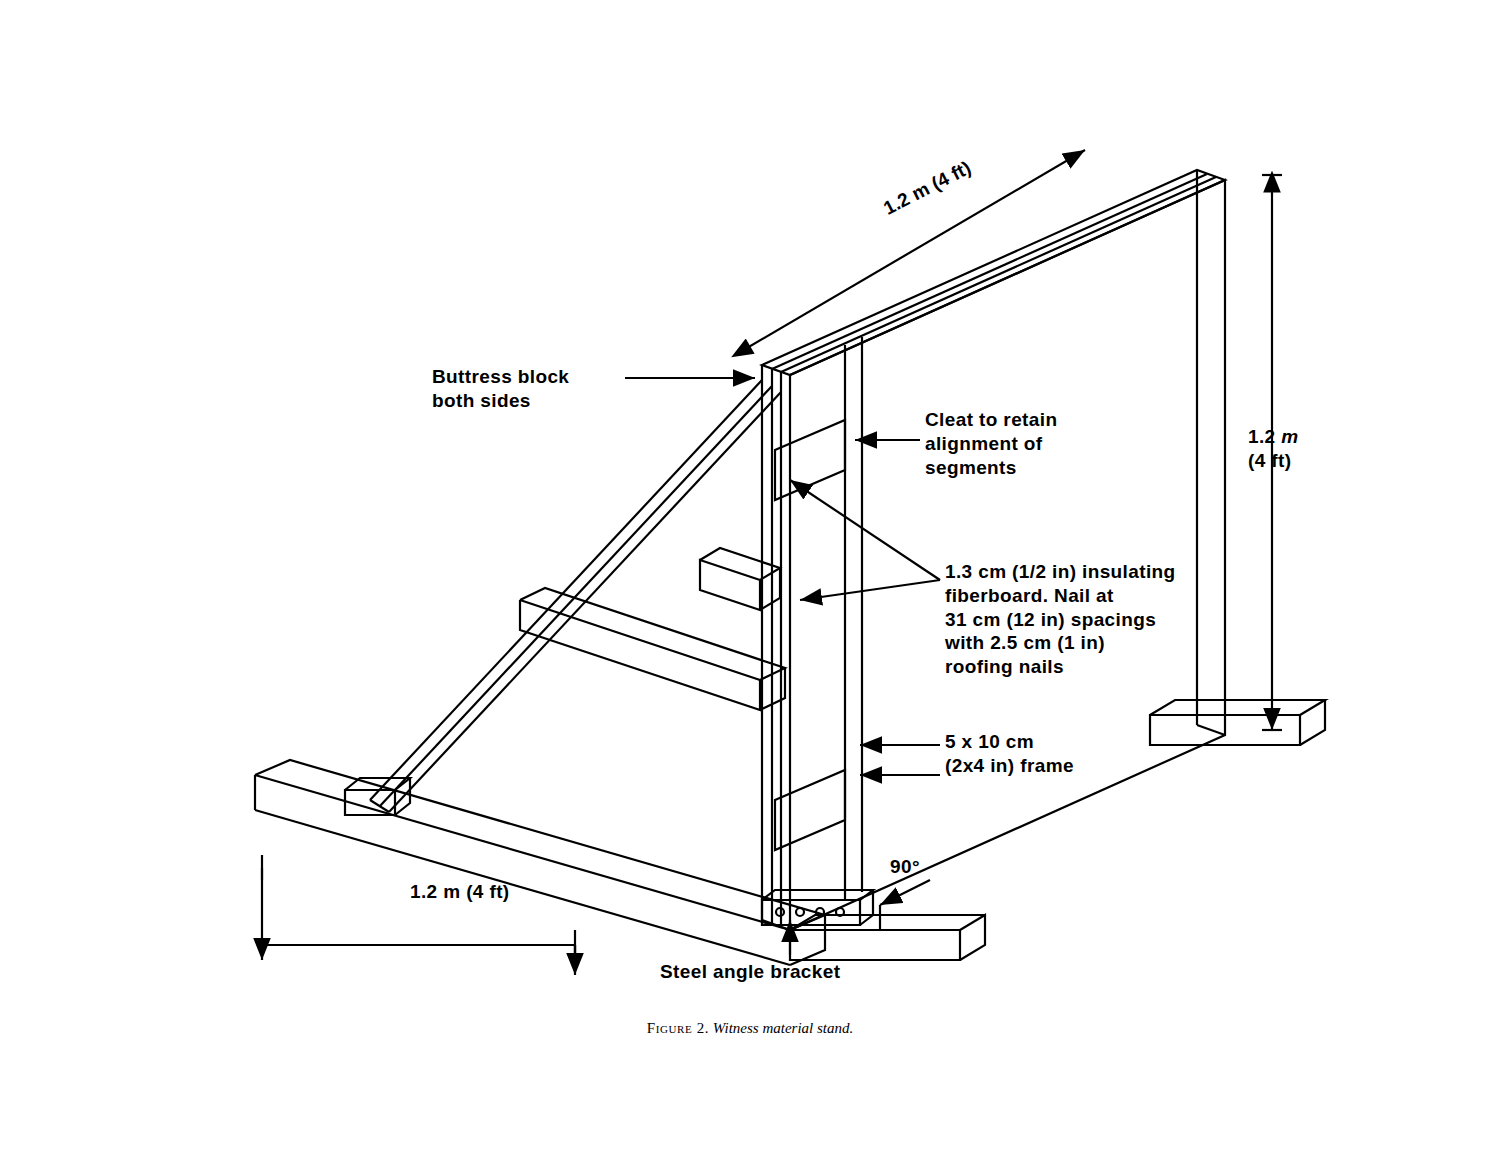Buttress block
both sides
Cleat to retain
alignment of
segments
1.3 cm (1/2 in) insulating
fiberboard. Nail at
31 cm (12 in) spacings
with 2.5 cm (1 in)
roofing nails
5 x 10 cm
(2x4 in) frame
1.2 m (4 ft)
1.2 m
(4 ft)
1.2 m (4 ft)
90°
Steel angle bracket
Figure 2. Witness material stand.